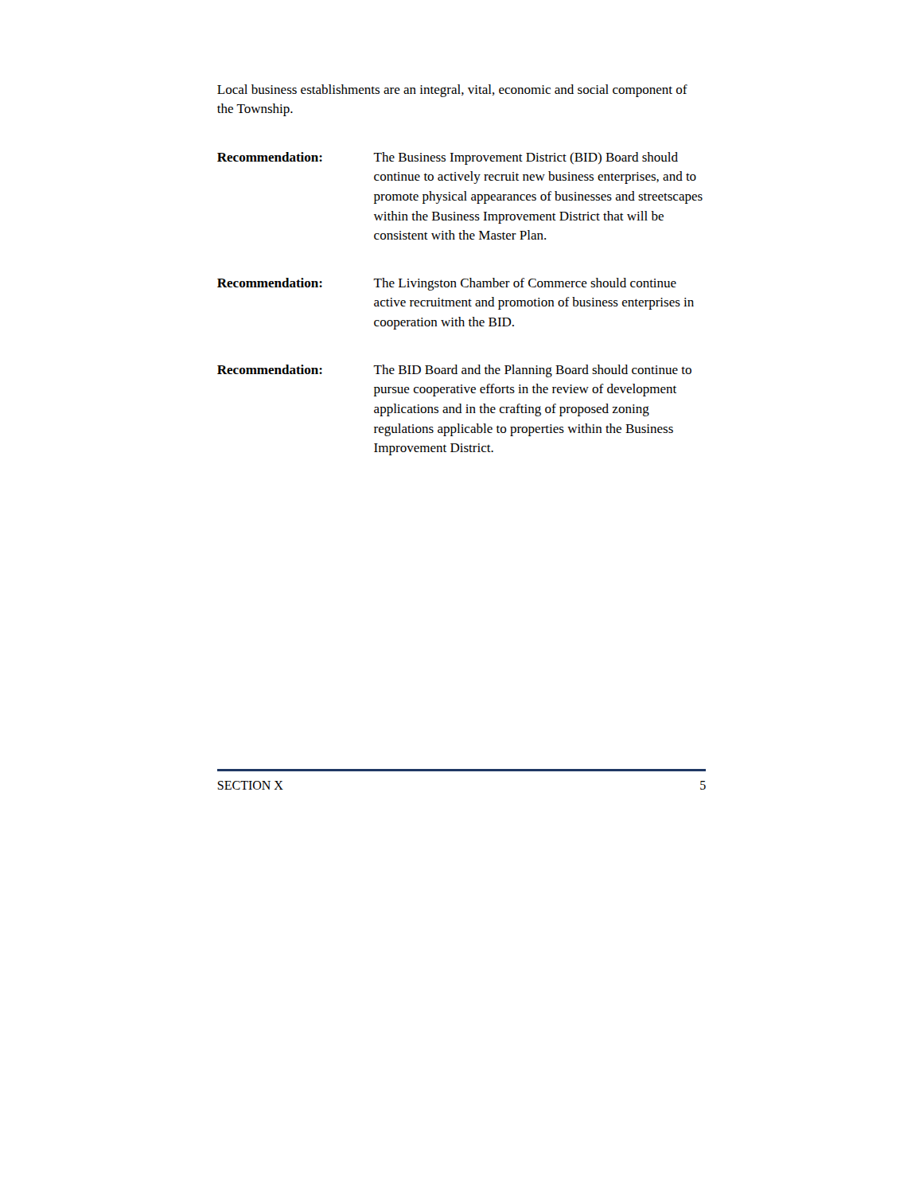Local business establishments are an integral, vital, economic and social component of the Township.
Recommendation:
The Business Improvement District (BID) Board should continue to actively recruit new business enterprises, and to promote physical appearances of businesses and streetscapes within the Business Improvement District that will be consistent with the Master Plan.
Recommendation:
The Livingston Chamber of Commerce should continue active recruitment and promotion of business enterprises in cooperation with the BID.
Recommendation:
The BID Board and the Planning Board should continue to pursue cooperative efforts in the review of development applications and in the crafting of proposed zoning regulations applicable to properties within the Business Improvement District.
SECTION X 5